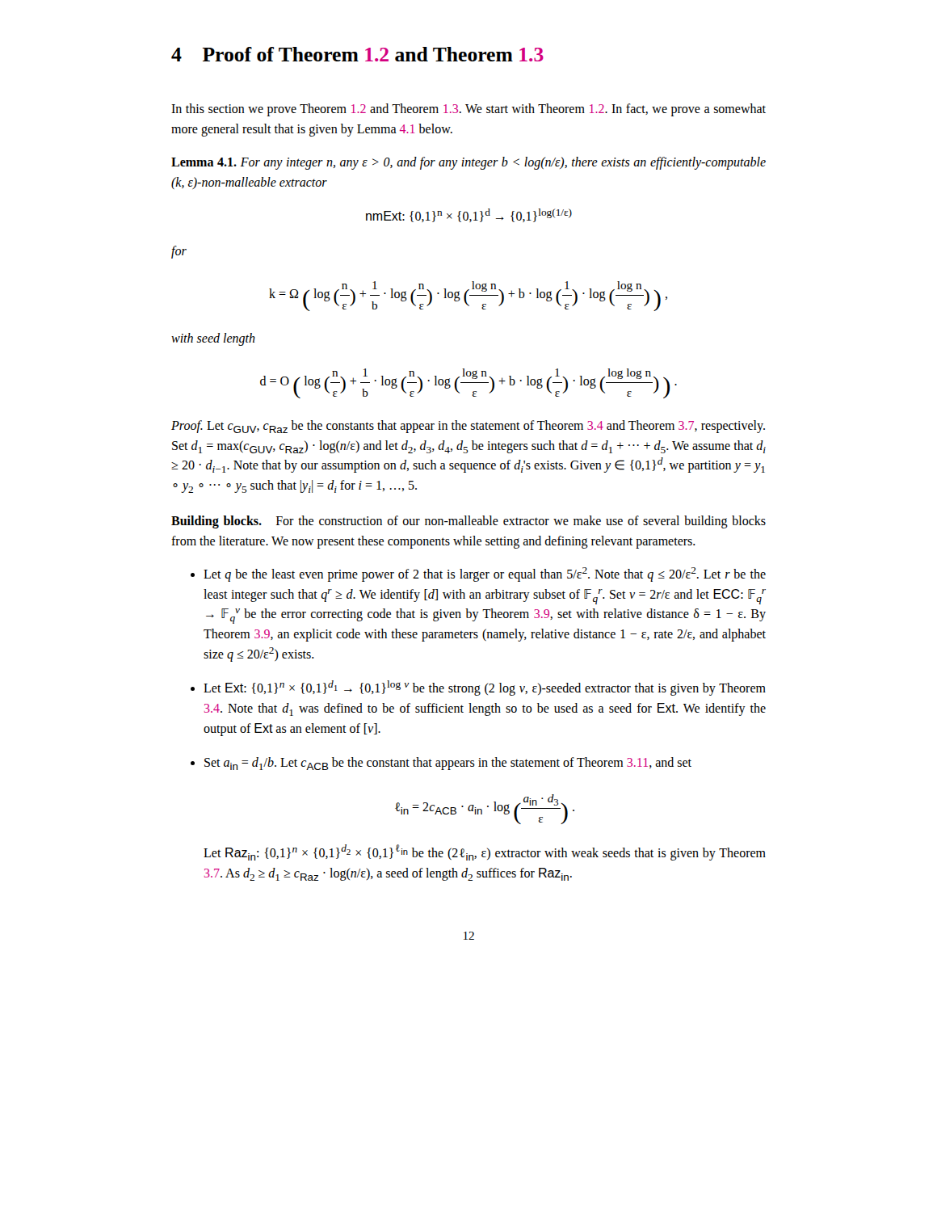4 Proof of Theorem 1.2 and Theorem 1.3
In this section we prove Theorem 1.2 and Theorem 1.3. We start with Theorem 1.2. In fact, we prove a somewhat more general result that is given by Lemma 4.1 below.
Lemma 4.1. For any integer n, any ε > 0, and for any integer b < log(n/ε), there exists an efficiently-computable (k, ε)-non-malleable extractor
nmExt: {0,1}n × {0,1}d → {0,1}log(1/ε)
for
k = Ω ( log (nε) + 1 b · log (nε) · log (log n ε) + b · log (1 ε) · log (log n ε) ) ,
with seed length
d = O ( log (nε) + 1 b · log (nε) · log (log n ε) + b · log (1 ε) · log (log log n ε) ) .
Proof. Let cGUV, cRaz be the constants that appear in the statement of Theorem 3.4 and Theorem 3.7, respectively. Set d1 = max(cGUV, cRaz) · log(n/ε) and let d2, d3, d4, d5 be integers such that d = d1 + ··· + d5. We assume that di ≥ 20 · di−1. Note that by our assumption on d, such a sequence of di's exists. Given y ∈ {0,1}d, we partition y = y1 ∘ y2 ∘ ··· ∘ y5 such that |yi| = di for i = 1, …, 5.
Building blocks. For the construction of our non-malleable extractor we make use of several building blocks from the literature. We now present these components while setting and defining relevant parameters.
Let q be the least even prime power of 2 that is larger or equal than 5/ε2. Note that q ≤ 20/ε2. Let r be the least integer such that qr ≥ d. We identify [d] with an arbitrary subset of 𝔽qr. Set v = 2r/ε and let ECC: 𝔽qr → 𝔽qv be the error correcting code that is given by Theorem 3.9, set with relative distance δ = 1 − ε. By Theorem 3.9, an explicit code with these parameters (namely, relative distance 1 − ε, rate 2/ε, and alphabet size q ≤ 20/ε2) exists.
Let Ext: {0,1}n × {0,1}d1 → {0,1}log v be the strong (2 log v, ε)-seeded extractor that is given by Theorem 3.4. Note that d1 was defined to be of sufficient length so to be used as a seed for Ext. We identify the output of Ext as an element of [v].
Set ain = d1/b. Let cACB be the constant that appears in the statement of Theorem 3.11, and set ℓin = 2cACB · ain · log (ain · d3 ε) . Let Razin: {0,1}n × {0,1}d2 × {0,1}ℓin be the (2ℓin, ε) extractor with weak seeds that is given by Theorem 3.7. As d2 ≥ d1 ≥ cRaz · log(n/ε), a seed of length d2 suffices for Razin.
12